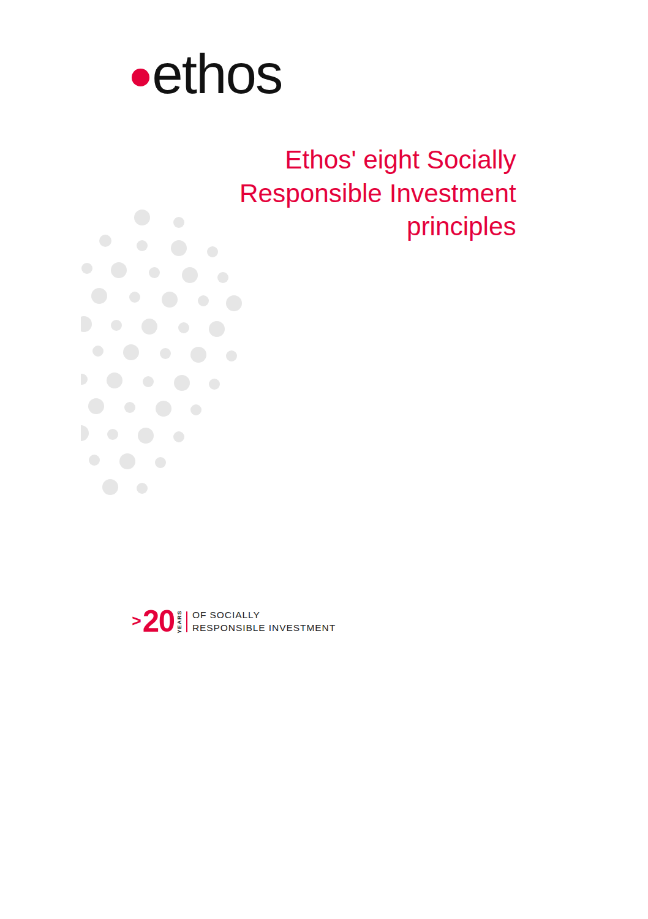ethos
Ethos' eight Socially
Responsible Investment
principles
> 20 YEARS
OF SOCIALLY
RESPONSIBLE INVESTMENT